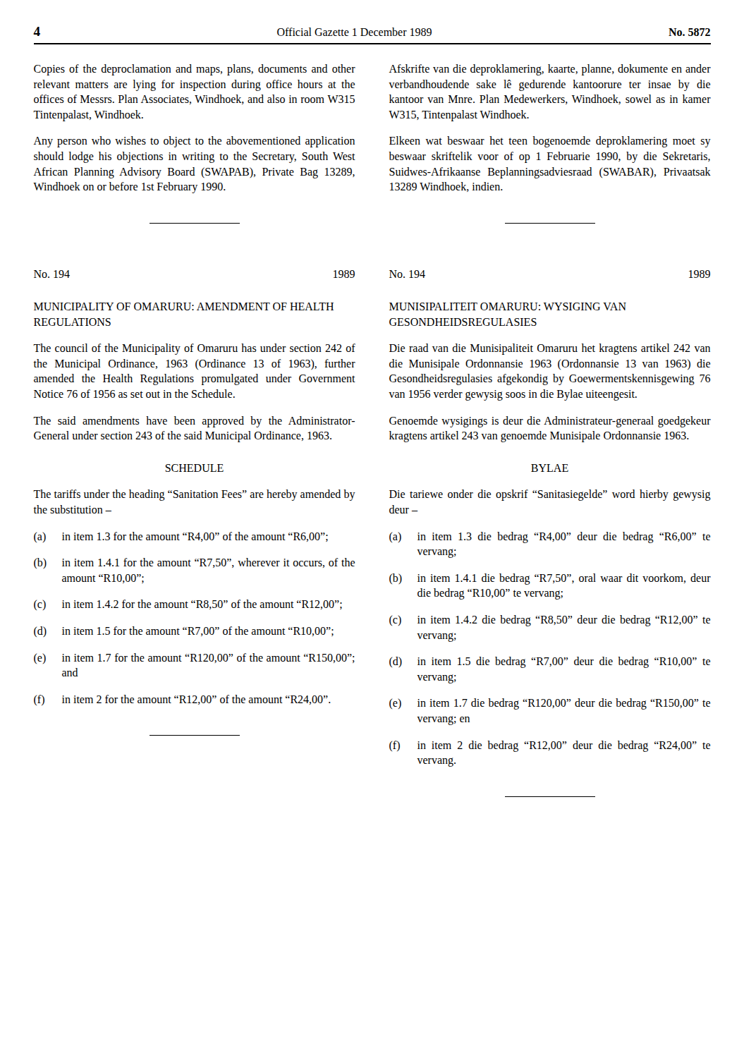4 Official Gazette 1 December 1989 No. 5872
Copies of the deproclamation and maps, plans, documents and other relevant matters are lying for inspection during office hours at the offices of Messrs. Plan Associates, Windhoek, and also in room W315 Tintenpalast, Windhoek.
Any person who wishes to object to the abovementioned application should lodge his objections in writing to the Secretary, South West African Planning Advisory Board (SWAPAB), Private Bag 13289, Windhoek on or before 1st February 1990.
No. 194 1989
Municipality of Omaruru: Amendment of Health Regulations
The council of the Municipality of Omaruru has under section 242 of the Municipal Ordinance, 1963 (Ordinance 13 of 1963), further amended the Health Regulations promulgated under Government Notice 76 of 1956 as set out in the Schedule.
The said amendments have been approved by the Administrator-General under section 243 of the said Municipal Ordinance, 1963.
Schedule
The tariffs under the heading “Sanitation Fees” are hereby amended by the substitution –
(a) in item 1.3 for the amount “R4,00” of the amount “R6,00”;
(b) in item 1.4.1 for the amount “R7,50”, wherever it occurs, of the amount “R10,00”;
(c) in item 1.4.2 for the amount “R8,50” of the amount “R12,00”;
(d) in item 1.5 for the amount “R7,00” of the amount “R10,00”;
(e) in item 1.7 for the amount “R120,00” of the amount “R150,00”; and
(f) in item 2 for the amount “R12,00” of the amount “R24,00”.
Afskrifte van die deproklamering, kaarte, planne, dokumente en ander verbandhoudende sake lê gedurende kantoorure ter insae by die kantoor van Mnre. Plan Medewerkers, Windhoek, sowel as in kamer W315, Tintenpalast Windhoek.
Elkeen wat beswaar het teen bogenoemde deproklamering moet sy beswaar skriftelik voor of op 1 Februarie 1990, by die Sekretaris, Suidwes-Afrikaanse Beplanningsadviesraad (SWABAR), Privaatsak 13289 Windhoek, indien.
No. 194 1989
Munisipaliteit Omaruru: Wysiging van Gesondheidsregulasies
Die raad van die Munisipaliteit Omaruru het kragtens artikel 242 van die Munisipale Ordonnansie 1963 (Ordonnansie 13 van 1963) die Gesondheidsregulasies afgekondig by Goewermentskennisgewing 76 van 1956 verder gewysig soos in die Bylae uiteengesit.
Genoemde wysigings is deur die Administrateur-generaal goedgekeur kragtens artikel 243 van genoemde Munisipale Ordonnansie 1963.
Bylae
Die tariewe onder die opskrif “Sanitasiegelde” word hierby gewysig deur –
(a) in item 1.3 die bedrag “R4,00” deur die bedrag “R6,00” te vervang;
(b) in item 1.4.1 die bedrag “R7,50”, oral waar dit voorkom, deur die bedrag “R10,00” te vervang;
(c) in item 1.4.2 die bedrag “R8,50” deur die bedrag “R12,00” te vervang;
(d) in item 1.5 die bedrag “R7,00” deur die bedrag “R10,00” te vervang;
(e) in item 1.7 die bedrag “R120,00” deur die bedrag “R150,00” te vervang; en
(f) in item 2 die bedrag “R12,00” deur die bedrag “R24,00” te vervang.